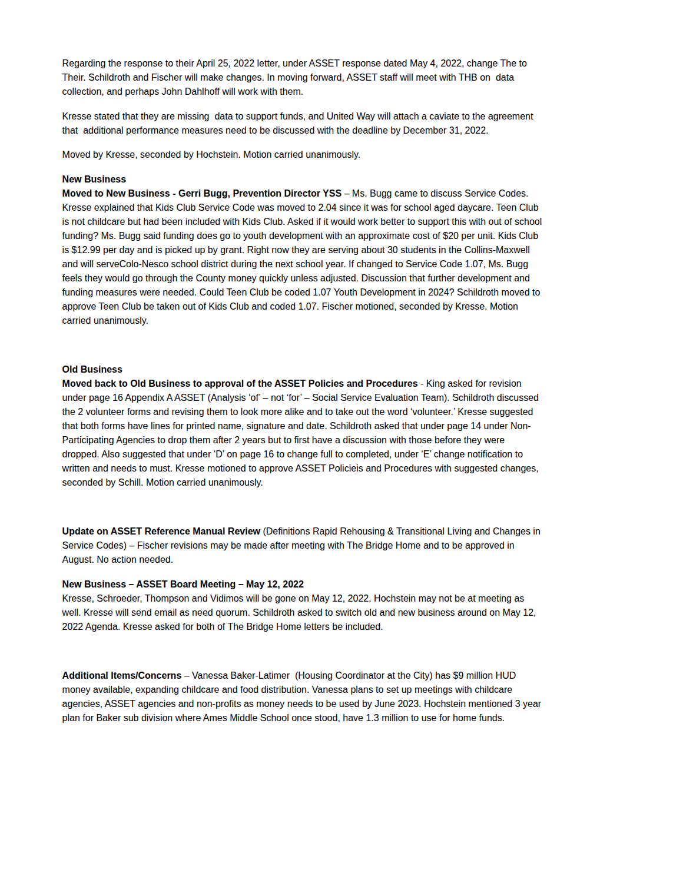Regarding the response to their April 25, 2022 letter, under ASSET response dated May 4, 2022, change The to Their. Schildroth and Fischer will make changes. In moving forward, ASSET staff will meet with THB on data collection, and perhaps John Dahlhoff will work with them.
Kresse stated that they are missing data to support funds, and United Way will attach a caviate to the agreement that additional performance measures need to be discussed with the deadline by December 31, 2022.
Moved by Kresse, seconded by Hochstein. Motion carried unanimously.
New Business
Moved to New Business - Gerri Bugg, Prevention Director YSS – Ms. Bugg came to discuss Service Codes. Kresse explained that Kids Club Service Code was moved to 2.04 since it was for school aged daycare. Teen Club is not childcare but had been included with Kids Club. Asked if it would work better to support this with out of school funding? Ms. Bugg said funding does go to youth development with an approximate cost of $20 per unit. Kids Club is $12.99 per day and is picked up by grant. Right now they are serving about 30 students in the Collins-Maxwell and will serveColo-Nesco school district during the next school year. If changed to Service Code 1.07, Ms. Bugg feels they would go through the County money quickly unless adjusted. Discussion that further development and funding measures were needed. Could Teen Club be coded 1.07 Youth Development in 2024? Schildroth moved to approve Teen Club be taken out of Kids Club and coded 1.07. Fischer motioned, seconded by Kresse. Motion carried unanimously.
Old Business
Moved back to Old Business to approval of the ASSET Policies and Procedures - King asked for revision under page 16 Appendix A ASSET (Analysis ‘of’ – not ‘for’ – Social Service Evaluation Team). Schildroth discussed the 2 volunteer forms and revising them to look more alike and to take out the word ‘volunteer.’ Kresse suggested that both forms have lines for printed name, signature and date. Schildroth asked that under page 14 under Non-Participating Agencies to drop them after 2 years but to first have a discussion with those before they were dropped. Also suggested that under ‘D’ on page 16 to change full to completed, under ‘E’ change notification to written and needs to must. Kresse motioned to approve ASSET Policieis and Procedures with suggested changes, seconded by Schill. Motion carried unanimously.
Update on ASSET Reference Manual Review (Definitions Rapid Rehousing & Transitional Living and Changes in Service Codes) – Fischer revisions may be made after meeting with The Bridge Home and to be approved in August. No action needed.
New Business – ASSET Board Meeting – May 12, 2022
Kresse, Schroeder, Thompson and Vidimos will be gone on May 12, 2022. Hochstein may not be at meeting as well. Kresse will send email as need quorum. Schildroth asked to switch old and new business around on May 12, 2022 Agenda. Kresse asked for both of The Bridge Home letters be included.
Additional Items/Concerns – Vanessa Baker-Latimer (Housing Coordinator at the City) has $9 million HUD money available, expanding childcare and food distribution. Vanessa plans to set up meetings with childcare agencies, ASSET agencies and non-profits as money needs to be used by June 2023. Hochstein mentioned 3 year plan for Baker sub division where Ames Middle School once stood, have 1.3 million to use for home funds.